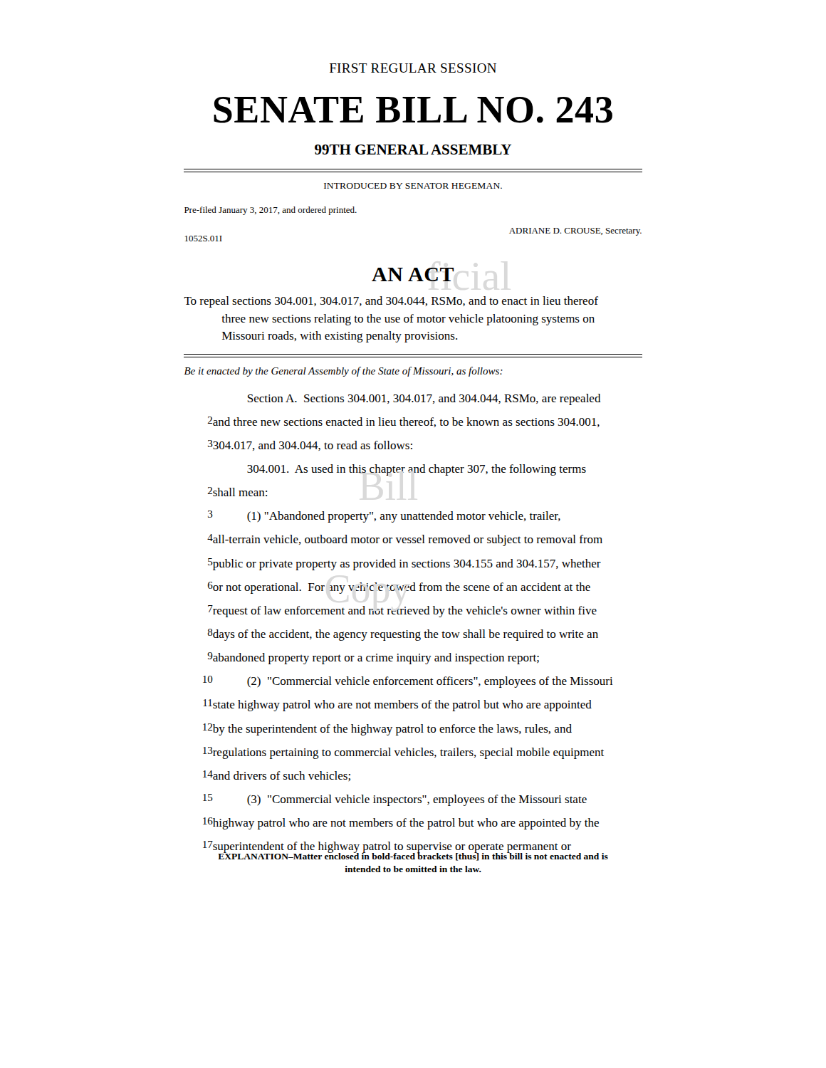FIRST REGULAR SESSION
SENATE BILL NO. 243
99TH GENERAL ASSEMBLY
INTRODUCED BY SENATOR HEGEMAN.
Pre-filed January 3, 2017, and ordered printed. ADRIANE D. CROUSE, Secretary. 1052S.01I
ficial AN ACT
To repeal sections 304.001, 304.017, and 304.044, RSMo, and to enact in lieu thereof
three new sections relating to the use of motor vehicle platooning systems on
Missouri roads, with existing penalty provisions.
Be it enacted by the General Assembly of the State of Missouri, as follows:
Bill Copy
| | Section A. Sections 304.001, 304.017, and 304.044, RSMo, are repealed |
| 2 | and three new sections enacted in lieu thereof, to be known as sections 304.001, |
| 3 | 304.017, and 304.044, to read as follows: |
| | 304.001. As used in this chapter and chapter 307, the following terms |
| 2 | shall mean: |
| 3 | (1) "Abandoned property", any unattended motor vehicle, trailer, |
| 4 | all-terrain vehicle, outboard motor or vessel removed or subject to removal from |
| 5 | public or private property as provided in sections 304.155 and 304.157, whether |
| 6 | or not operational. For any vehicle towed from the scene of an accident at the |
| 7 | request of law enforcement and not retrieved by the vehicle's owner within five |
| 8 | days of the accident, the agency requesting the tow shall be required to write an |
| 9 | abandoned property report or a crime inquiry and inspection report; |
| 10 | (2) "Commercial vehicle enforcement officers", employees of the Missouri |
| 11 | state highway patrol who are not members of the patrol but who are appointed |
| 12 | by the superintendent of the highway patrol to enforce the laws, rules, and |
| 13 | regulations pertaining to commercial vehicles, trailers, special mobile equipment |
| 14 | and drivers of such vehicles; |
| 15 | (3) "Commercial vehicle inspectors", employees of the Missouri state |
| 16 | highway patrol who are not members of the patrol but who are appointed by the |
| 17 | superintendent of the highway patrol to supervise or operate permanent or |
EXPLANATION–Matter enclosed in bold-faced brackets [thus] in this bill is not enacted and is
intended to be omitted in the law.